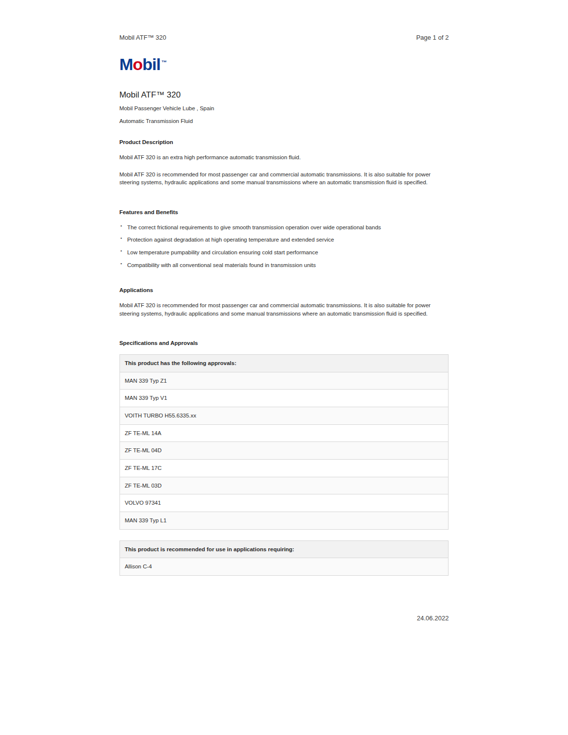Mobil ATF™ 320
Page 1 of 2
Mobil™
Mobil ATF™ 320
Mobil Passenger Vehicle Lube , Spain
Automatic Transmission Fluid
Product Description
Mobil ATF 320 is an extra high performance automatic transmission fluid.
Mobil ATF 320 is recommended for most passenger car and commercial automatic transmissions. It is also suitable for power steering systems, hydraulic applications and some manual transmissions where an automatic transmission fluid is specified.
Features and Benefits
The correct frictional requirements to give smooth transmission operation over wide operational bands
Protection against degradation at high operating temperature and extended service
Low temperature pumpability and circulation ensuring cold start performance
Compatibility with all conventional seal materials found in transmission units
Applications
Mobil ATF 320 is recommended for most passenger car and commercial automatic transmissions. It is also suitable for power steering systems, hydraulic applications and some manual transmissions where an automatic transmission fluid is specified.
Specifications and Approvals
| This product has the following approvals: |
| --- |
| MAN 339 Typ Z1 |
| MAN 339 Typ V1 |
| VOITH TURBO H55.6335.xx |
| ZF TE-ML 14A |
| ZF TE-ML 04D |
| ZF TE-ML 17C |
| ZF TE-ML 03D |
| VOLVO 97341 |
| MAN 339 Typ L1 |
| This product is recommended for use in applications requiring: |
| --- |
| Allison C-4 |
24.06.2022